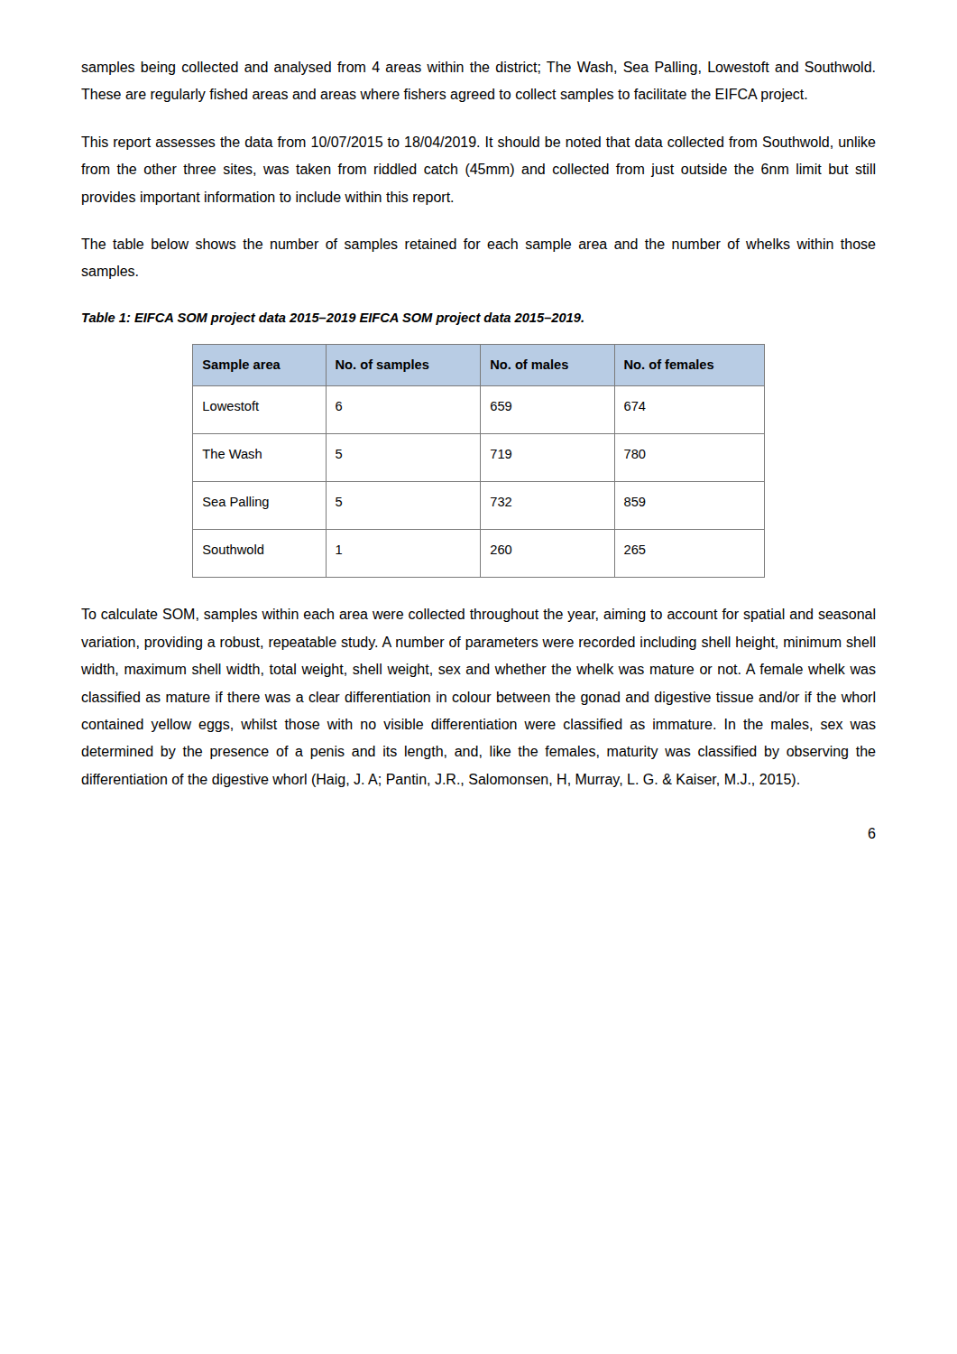samples being collected and analysed from 4 areas within the district; The Wash, Sea Palling, Lowestoft and Southwold. These are regularly fished areas and areas where fishers agreed to collect samples to facilitate the EIFCA project.
This report assesses the data from 10/07/2015 to 18/04/2019. It should be noted that data collected from Southwold, unlike from the other three sites, was taken from riddled catch (45mm) and collected from just outside the 6nm limit but still provides important information to include within this report.
The table below shows the number of samples retained for each sample area and the number of whelks within those samples.
Table 1: EIFCA SOM project data 2015–2019 EIFCA SOM project data 2015–2019.
| Sample area | No. of samples | No. of males | No. of females |
| --- | --- | --- | --- |
| Lowestoft | 6 | 659 | 674 |
| The Wash | 5 | 719 | 780 |
| Sea Palling | 5 | 732 | 859 |
| Southwold | 1 | 260 | 265 |
To calculate SOM, samples within each area were collected throughout the year, aiming to account for spatial and seasonal variation, providing a robust, repeatable study. A number of parameters were recorded including shell height, minimum shell width, maximum shell width, total weight, shell weight, sex and whether the whelk was mature or not. A female whelk was classified as mature if there was a clear differentiation in colour between the gonad and digestive tissue and/or if the whorl contained yellow eggs, whilst those with no visible differentiation were classified as immature. In the males, sex was determined by the presence of a penis and its length, and, like the females, maturity was classified by observing the differentiation of the digestive whorl (Haig, J. A; Pantin, J.R., Salomonsen, H, Murray, L. G. & Kaiser, M.J., 2015).
6